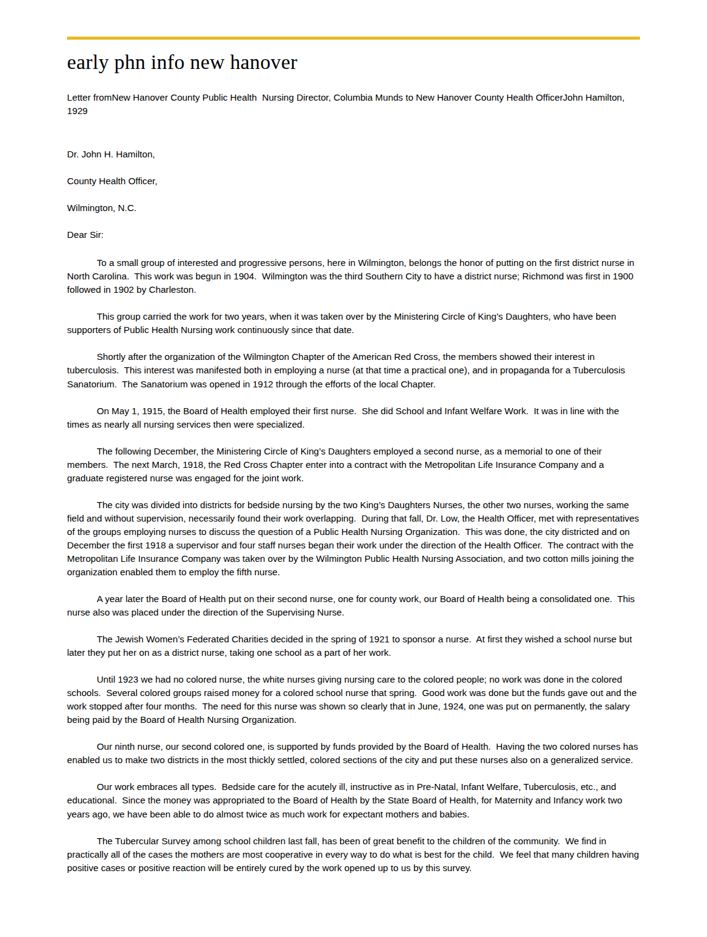early phn info new hanover
Letter fromNew Hanover County Public Health Nursing Director, Columbia Munds to New Hanover County Health OfficerJohn Hamilton, 1929
Dr. John H. Hamilton,
County Health Officer,
Wilmington, N.C.
Dear Sir:
To a small group of interested and progressive persons, here in Wilmington, belongs the honor of putting on the first district nurse in North Carolina. This work was begun in 1904. Wilmington was the third Southern City to have a district nurse; Richmond was first in 1900 followed in 1902 by Charleston.
This group carried the work for two years, when it was taken over by the Ministering Circle of King’s Daughters, who have been supporters of Public Health Nursing work continuously since that date.
Shortly after the organization of the Wilmington Chapter of the American Red Cross, the members showed their interest in tuberculosis. This interest was manifested both in employing a nurse (at that time a practical one), and in propaganda for a Tuberculosis Sanatorium. The Sanatorium was opened in 1912 through the efforts of the local Chapter.
On May 1, 1915, the Board of Health employed their first nurse. She did School and Infant Welfare Work. It was in line with the times as nearly all nursing services then were specialized.
The following December, the Ministering Circle of King’s Daughters employed a second nurse, as a memorial to one of their members. The next March, 1918, the Red Cross Chapter enter into a contract with the Metropolitan Life Insurance Company and a graduate registered nurse was engaged for the joint work.
The city was divided into districts for bedside nursing by the two King’s Daughters Nurses, the other two nurses, working the same field and without supervision, necessarily found their work overlapping. During that fall, Dr. Low, the Health Officer, met with representatives of the groups employing nurses to discuss the question of a Public Health Nursing Organization. This was done, the city districted and on December the first 1918 a supervisor and four staff nurses began their work under the direction of the Health Officer. The contract with the Metropolitan Life Insurance Company was taken over by the Wilmington Public Health Nursing Association, and two cotton mills joining the organization enabled them to employ the fifth nurse.
A year later the Board of Health put on their second nurse, one for county work, our Board of Health being a consolidated one. This nurse also was placed under the direction of the Supervising Nurse.
The Jewish Women’s Federated Charities decided in the spring of 1921 to sponsor a nurse. At first they wished a school nurse but later they put her on as a district nurse, taking one school as a part of her work.
Until 1923 we had no colored nurse, the white nurses giving nursing care to the colored people; no work was done in the colored schools. Several colored groups raised money for a colored school nurse that spring. Good work was done but the funds gave out and the work stopped after four months. The need for this nurse was shown so clearly that in June, 1924, one was put on permanently, the salary being paid by the Board of Health Nursing Organization.
Our ninth nurse, our second colored one, is supported by funds provided by the Board of Health. Having the two colored nurses has enabled us to make two districts in the most thickly settled, colored sections of the city and put these nurses also on a generalized service.
Our work embraces all types. Bedside care for the acutely ill, instructive as in Pre-Natal, Infant Welfare, Tuberculosis, etc., and educational. Since the money was appropriated to the Board of Health by the State Board of Health, for Maternity and Infancy work two years ago, we have been able to do almost twice as much work for expectant mothers and babies.
The Tubercular Survey among school children last fall, has been of great benefit to the children of the community. We find in practically all of the cases the mothers are most cooperative in every way to do what is best for the child. We feel that many children having positive cases or positive reaction will be entirely cured by the work opened up to us by this survey.